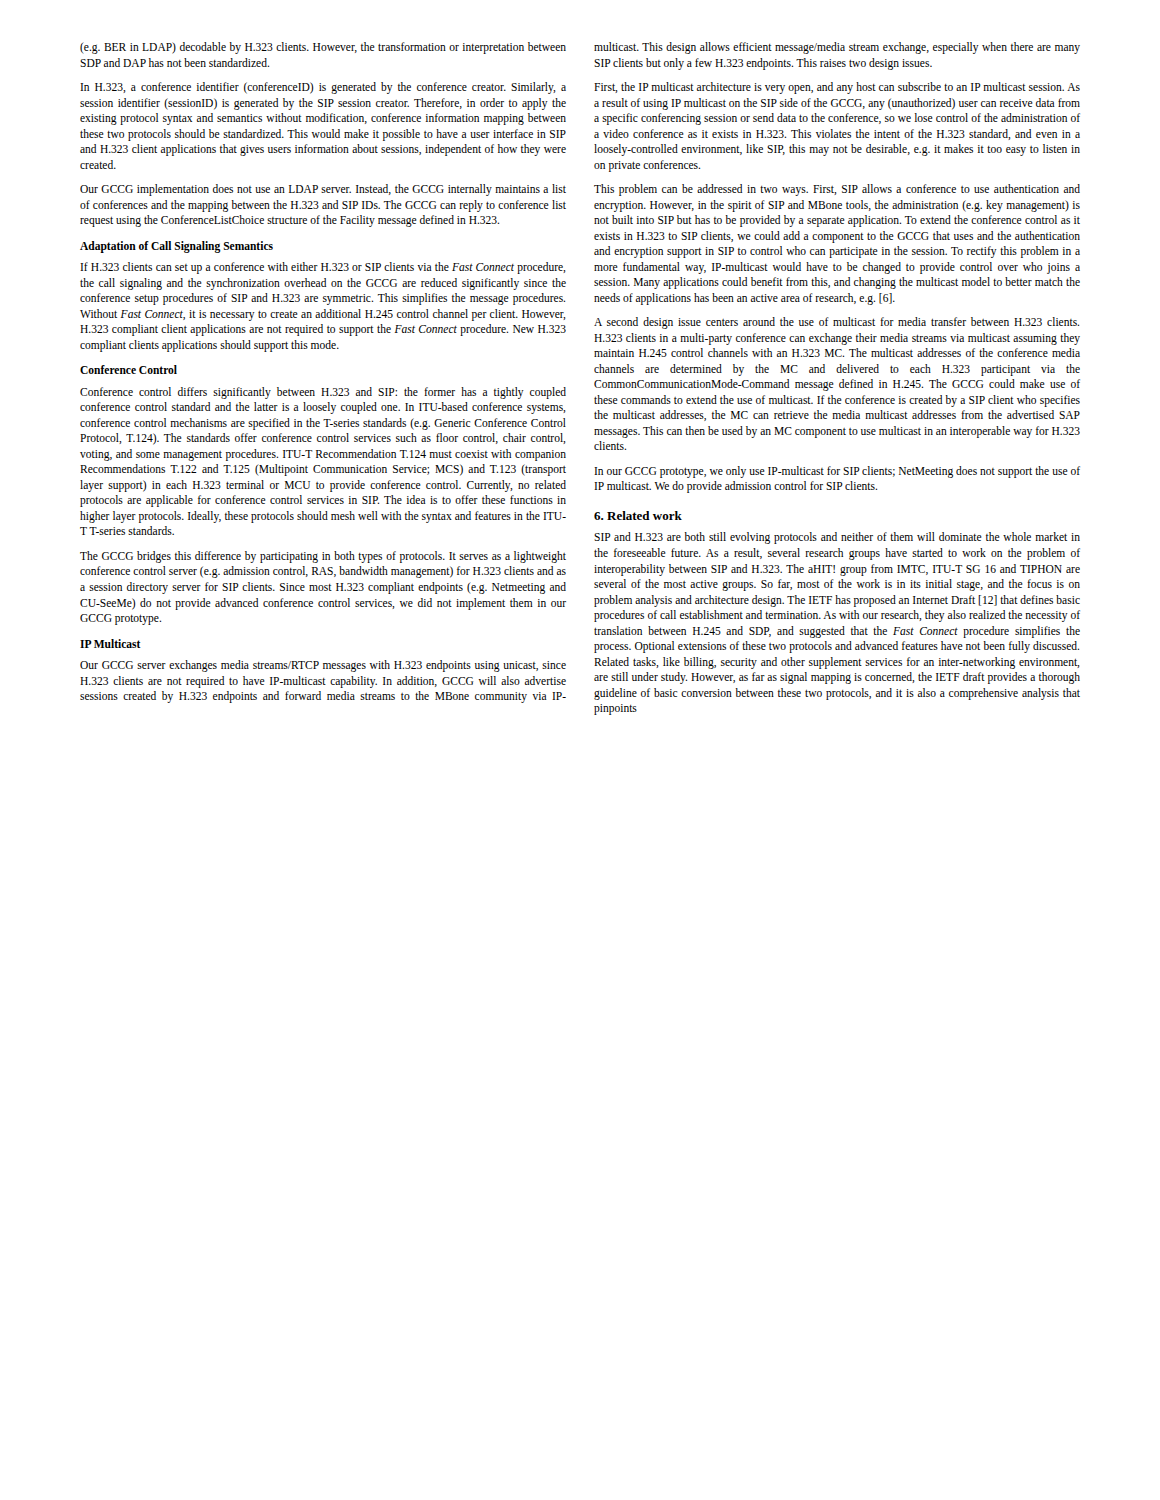(e.g. BER in LDAP) decodable by H.323 clients. However, the transformation or interpretation between SDP and DAP has not been standardized.
In H.323, a conference identifier (conferenceID) is generated by the conference creator. Similarly, a session identifier (sessionID) is generated by the SIP session creator. Therefore, in order to apply the existing protocol syntax and semantics without modification, conference information mapping between these two protocols should be standardized. This would make it possible to have a user interface in SIP and H.323 client applications that gives users information about sessions, independent of how they were created.
Our GCCG implementation does not use an LDAP server. Instead, the GCCG internally maintains a list of conferences and the mapping between the H.323 and SIP IDs. The GCCG can reply to conference list request using the ConferenceListChoice structure of the Facility message defined in H.323.
Adaptation of Call Signaling Semantics
If H.323 clients can set up a conference with either H.323 or SIP clients via the Fast Connect procedure, the call signaling and the synchronization overhead on the GCCG are reduced significantly since the conference setup procedures of SIP and H.323 are symmetric. This simplifies the message procedures. Without Fast Connect, it is necessary to create an additional H.245 control channel per client. However, H.323 compliant client applications are not required to support the Fast Connect procedure. New H.323 compliant clients applications should support this mode.
Conference Control
Conference control differs significantly between H.323 and SIP: the former has a tightly coupled conference control standard and the latter is a loosely coupled one. In ITU-based conference systems, conference control mechanisms are specified in the T-series standards (e.g. Generic Conference Control Protocol, T.124). The standards offer conference control services such as floor control, chair control, voting, and some management procedures. ITU-T Recommendation T.124 must coexist with companion Recommendations T.122 and T.125 (Multipoint Communication Service; MCS) and T.123 (transport layer support) in each H.323 terminal or MCU to provide conference control. Currently, no related protocols are applicable for conference control services in SIP. The idea is to offer these functions in higher layer protocols. Ideally, these protocols should mesh well with the syntax and features in the ITU-T T-series standards.
The GCCG bridges this difference by participating in both types of protocols. It serves as a lightweight conference control server (e.g. admission control, RAS, bandwidth management) for H.323 clients and as a session directory server for SIP clients. Since most H.323 compliant endpoints (e.g. Netmeeting and CU-SeeMe) do not provide advanced conference control services, we did not implement them in our GCCG prototype.
IP Multicast
Our GCCG server exchanges media streams/RTCP messages with H.323 endpoints using unicast, since H.323 clients are not required to have IP-multicast capability. In addition, GCCG will also advertise sessions created by H.323 endpoints and forward media streams to the MBone community via IP-multicast. This design allows efficient message/media stream exchange, especially when there are many SIP clients but only a few H.323 endpoints. This raises two design issues.
First, the IP multicast architecture is very open, and any host can subscribe to an IP multicast session. As a result of using IP multicast on the SIP side of the GCCG, any (unauthorized) user can receive data from a specific conferencing session or send data to the conference, so we lose control of the administration of a video conference as it exists in H.323. This violates the intent of the H.323 standard, and even in a loosely-controlled environment, like SIP, this may not be desirable, e.g. it makes it too easy to listen in on private conferences.
This problem can be addressed in two ways. First, SIP allows a conference to use authentication and encryption. However, in the spirit of SIP and MBone tools, the administration (e.g. key management) is not built into SIP but has to be provided by a separate application. To extend the conference control as it exists in H.323 to SIP clients, we could add a component to the GCCG that uses and the authentication and encryption support in SIP to control who can participate in the session. To rectify this problem in a more fundamental way, IP-multicast would have to be changed to provide control over who joins a session. Many applications could benefit from this, and changing the multicast model to better match the needs of applications has been an active area of research, e.g. [6].
A second design issue centers around the use of multicast for media transfer between H.323 clients. H.323 clients in a multi-party conference can exchange their media streams via multicast assuming they maintain H.245 control channels with an H.323 MC. The multicast addresses of the conference media channels are determined by the MC and delivered to each H.323 participant via the CommonCommunicationMode-Command message defined in H.245. The GCCG could make use of these commands to extend the use of multicast. If the conference is created by a SIP client who specifies the multicast addresses, the MC can retrieve the media multicast addresses from the advertised SAP messages. This can then be used by an MC component to use multicast in an interoperable way for H.323 clients.
In our GCCG prototype, we only use IP-multicast for SIP clients; NetMeeting does not support the use of IP multicast. We do provide admission control for SIP clients.
6. Related work
SIP and H.323 are both still evolving protocols and neither of them will dominate the whole market in the foreseeable future. As a result, several research groups have started to work on the problem of interoperability between SIP and H.323. The aHIT! group from IMTC, ITU-T SG 16 and TIPHON are several of the most active groups. So far, most of the work is in its initial stage, and the focus is on problem analysis and architecture design. The IETF has proposed an Internet Draft [12] that defines basic procedures of call establishment and termination. As with our research, they also realized the necessity of translation between H.245 and SDP, and suggested that the Fast Connect procedure simplifies the process. Optional extensions of these two protocols and advanced features have not been fully discussed. Related tasks, like billing, security and other supplement services for an inter-networking environment, are still under study. However, as far as signal mapping is concerned, the IETF draft provides a thorough guideline of basic conversion between these two protocols, and it is also a comprehensive analysis that pinpoints